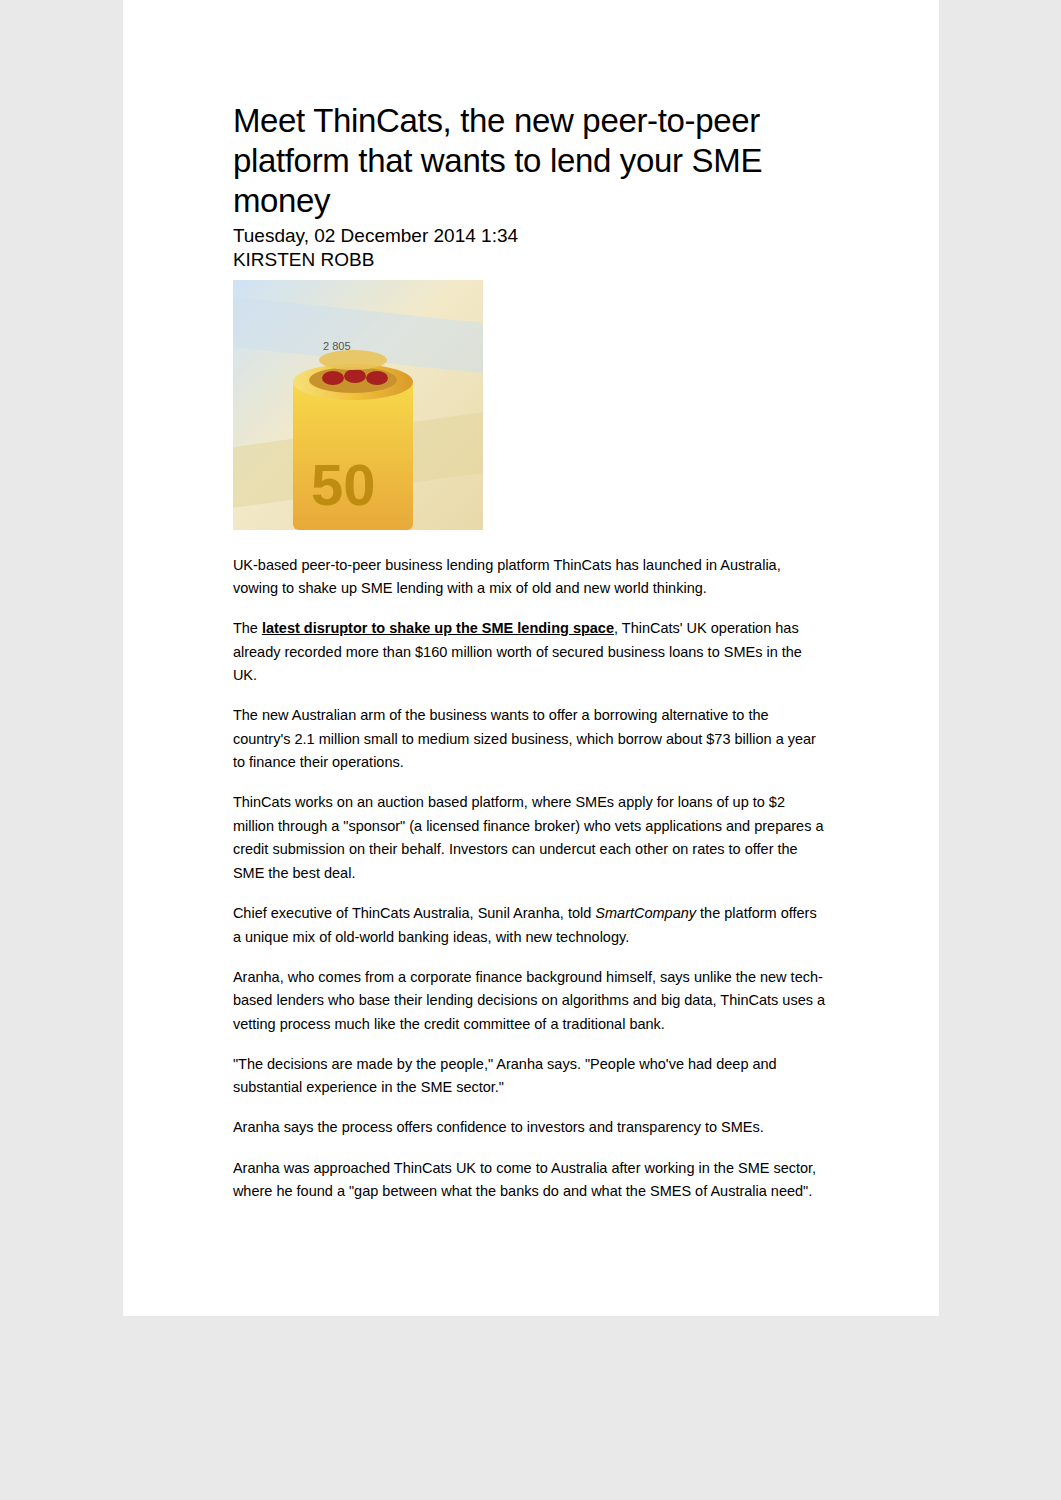Meet ThinCats, the new peer-to-peer platform that wants to lend your SME money
Tuesday, 02 December 2014 1:34
KIRSTEN ROBB
UK-based peer-to-peer business lending platform ThinCats has launched in Australia, vowing to shake up SME lending with a mix of old and new world thinking.
The latest disruptor to shake up the SME lending space, ThinCats' UK operation has already recorded more than $160 million worth of secured business loans to SMEs in the UK.
The new Australian arm of the business wants to offer a borrowing alternative to the country's 2.1 million small to medium sized business, which borrow about $73 billion a year to finance their operations.
ThinCats works on an auction based platform, where SMEs apply for loans of up to $2 million through a "sponsor" (a licensed finance broker) who vets applications and prepares a credit submission on their behalf. Investors can undercut each other on rates to offer the SME the best deal.
Chief executive of ThinCats Australia, Sunil Aranha, told SmartCompany the platform offers a unique mix of old-world banking ideas, with new technology.
Aranha, who comes from a corporate finance background himself, says unlike the new tech-based lenders who base their lending decisions on algorithms and big data, ThinCats uses a vetting process much like the credit committee of a traditional bank.
"The decisions are made by the people," Aranha says. "People who've had deep and substantial experience in the SME sector."
Aranha says the process offers confidence to investors and transparency to SMEs.
Aranha was approached ThinCats UK to come to Australia after working in the SME sector, where he found a "gap between what the banks do and what the SMES of Australia need".